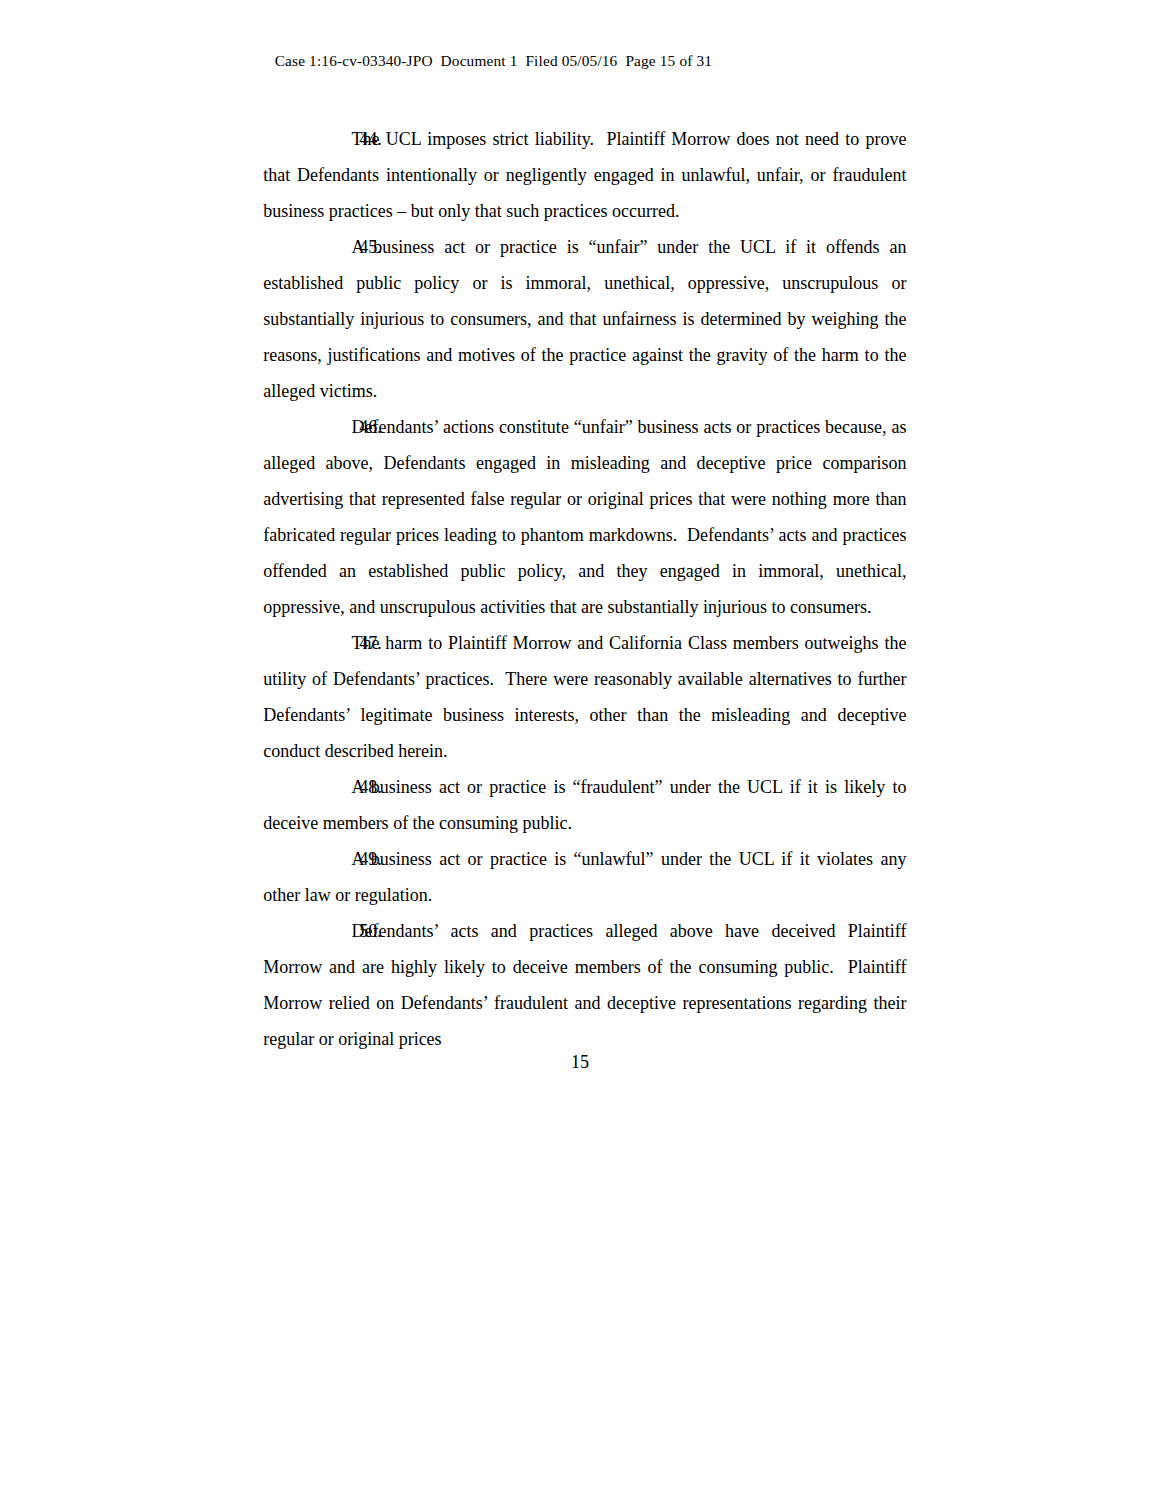Case 1:16-cv-03340-JPO Document 1 Filed 05/05/16 Page 15 of 31
44. The UCL imposes strict liability. Plaintiff Morrow does not need to prove that Defendants intentionally or negligently engaged in unlawful, unfair, or fraudulent business practices – but only that such practices occurred.
45. A business act or practice is “unfair” under the UCL if it offends an established public policy or is immoral, unethical, oppressive, unscrupulous or substantially injurious to consumers, and that unfairness is determined by weighing the reasons, justifications and motives of the practice against the gravity of the harm to the alleged victims.
46. Defendants’ actions constitute “unfair” business acts or practices because, as alleged above, Defendants engaged in misleading and deceptive price comparison advertising that represented false regular or original prices that were nothing more than fabricated regular prices leading to phantom markdowns. Defendants’ acts and practices offended an established public policy, and they engaged in immoral, unethical, oppressive, and unscrupulous activities that are substantially injurious to consumers.
47. The harm to Plaintiff Morrow and California Class members outweighs the utility of Defendants’ practices. There were reasonably available alternatives to further Defendants’ legitimate business interests, other than the misleading and deceptive conduct described herein.
48. A business act or practice is “fraudulent” under the UCL if it is likely to deceive members of the consuming public.
49. A business act or practice is “unlawful” under the UCL if it violates any other law or regulation.
50. Defendants’ acts and practices alleged above have deceived Plaintiff Morrow and are highly likely to deceive members of the consuming public. Plaintiff Morrow relied on Defendants’ fraudulent and deceptive representations regarding their regular or original prices
15